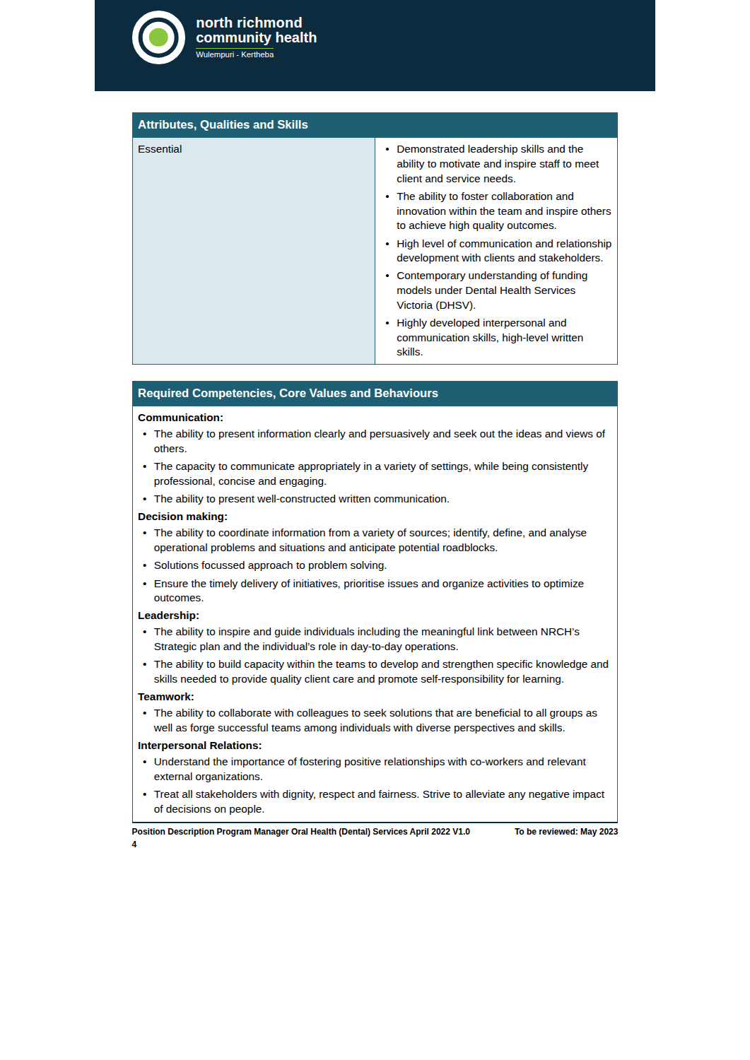north richmond
community health
Wulempuri - Kertheba
| Attributes, Qualities and Skills |
| --- |
| Essential | Demonstrated leadership skills and the ability to motivate and inspire staff to meet client and service needs. The ability to foster collaboration and innovation within the team and inspire others to achieve high quality outcomes. High level of communication and relationship development with clients and stakeholders. Contemporary understanding of funding models under Dental Health Services Victoria (DHSV). Highly developed interpersonal and communication skills, high-level written skills. |
| Required Competencies, Core Values and Behaviours |
| --- |
| Communication: The ability to present information clearly and persuasively and seek out the ideas and views of others. The capacity to communicate appropriately in a variety of settings, while being consistently professional, concise and engaging. The ability to present well-constructed written communication. Decision making: The ability to coordinate information from a variety of sources; identify, define, and analyse operational problems and situations and anticipate potential roadblocks. Solutions focussed approach to problem solving. Ensure the timely delivery of initiatives, prioritise issues and organize activities to optimize outcomes. Leadership: The ability to inspire and guide individuals including the meaningful link between NRCH’s Strategic plan and the individual’s role in day-to-day operations. The ability to build capacity within the teams to develop and strengthen specific knowledge and skills needed to provide quality client care and promote self-responsibility for learning. Teamwork: The ability to collaborate with colleagues to seek solutions that are beneficial to all groups as well as forge successful teams among individuals with diverse perspectives and skills. Interpersonal Relations: Understand the importance of fostering positive relationships with co-workers and relevant external organizations. Treat all stakeholders with dignity, respect and fairness. Strive to alleviate any negative impact of decisions on people. |
Position Description Program Manager Oral Health (Dental) Services April 2022 V1.0
To be reviewed: May 2023
4